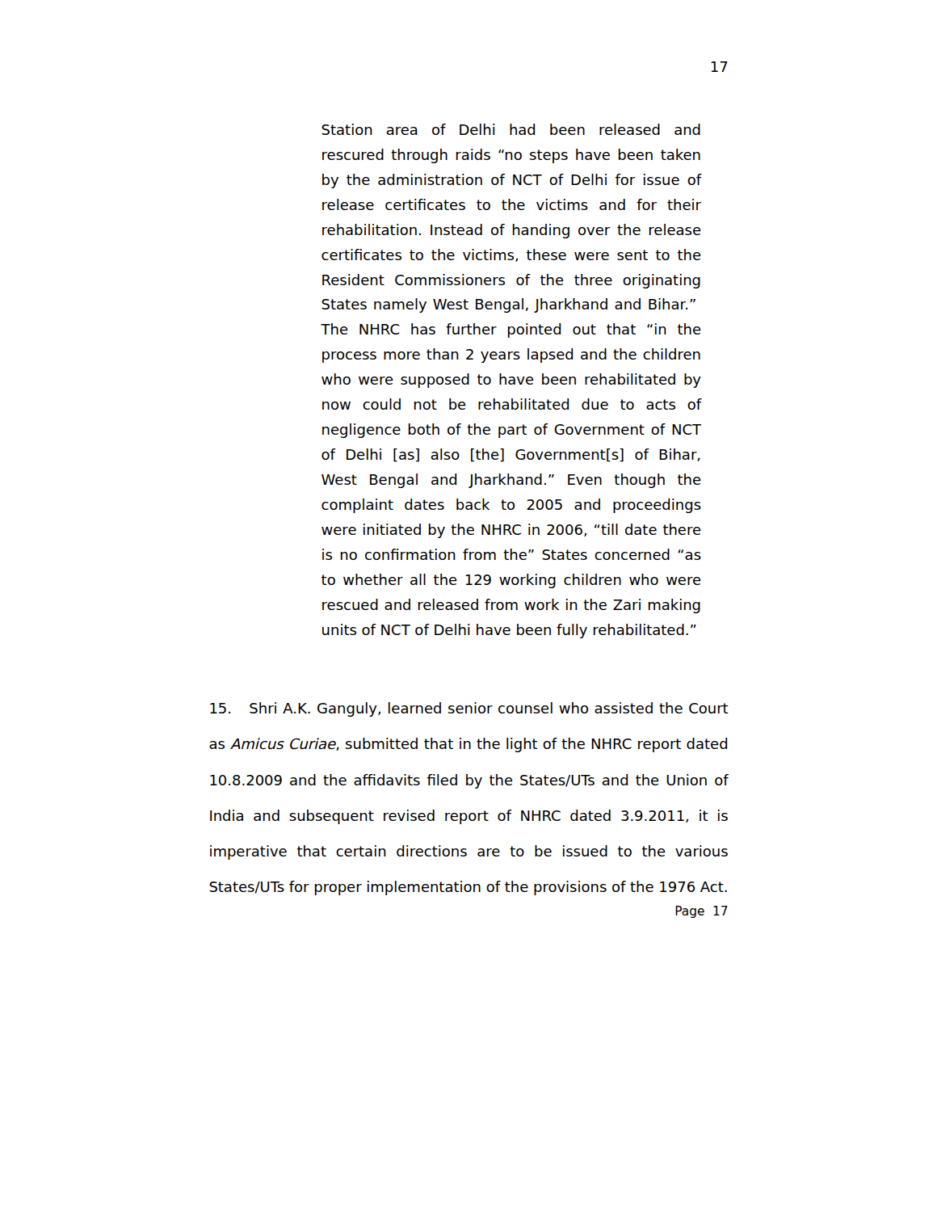17
Station area of Delhi had been released and rescured through raids “no steps have been taken by the administration of NCT of Delhi for issue of release certificates to the victims and for their rehabilitation. Instead of handing over the release certificates to the victims, these were sent to the Resident Commissioners of the three originating States namely West Bengal, Jharkhand and Bihar.” The NHRC has further pointed out that “in the process more than 2 years lapsed and the children who were supposed to have been rehabilitated by now could not be rehabilitated due to acts of negligence both of the part of Government of NCT of Delhi [as] also [the] Government[s] of Bihar, West Bengal and Jharkhand.” Even though the complaint dates back to 2005 and proceedings were initiated by the NHRC in 2006, “till date there is no confirmation from the” States concerned “as to whether all the 129 working children who were rescued and released from work in the Zari making units of NCT of Delhi have been fully rehabilitated.”
15. Shri A.K. Ganguly, learned senior counsel who assisted the Court as Amicus Curiae, submitted that in the light of the NHRC report dated 10.8.2009 and the affidavits filed by the States/UTs and the Union of India and subsequent revised report of NHRC dated 3.9.2011, it is imperative that certain directions are to be issued to the various States/UTs for proper implementation of the provisions of the 1976 Act.
Page 17